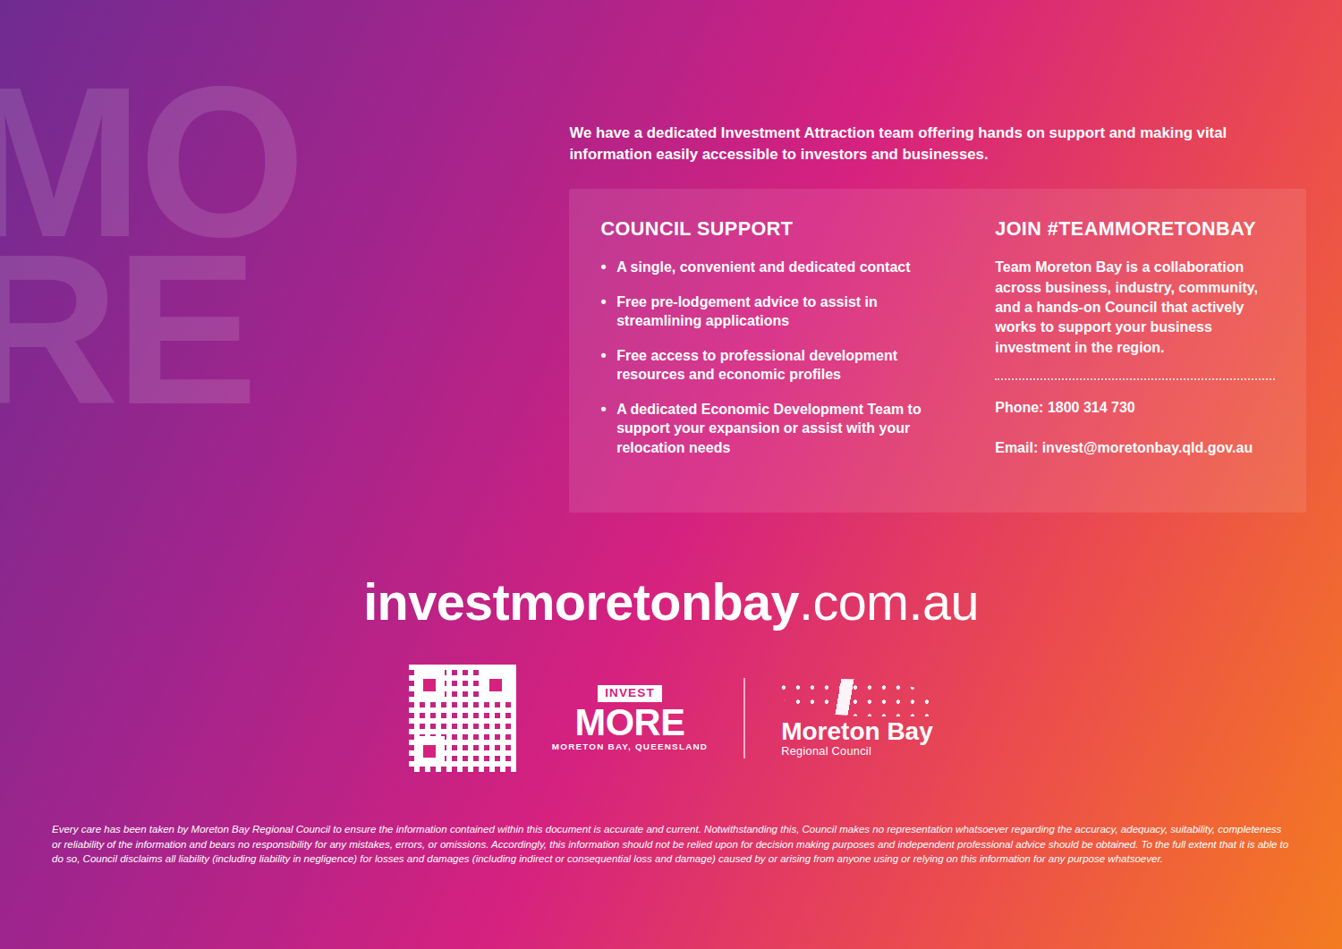MO
RE
We have a dedicated Investment Attraction team offering hands on support and making vital information easily accessible to investors and businesses.
Council Support
A single, convenient and dedicated contact
Free pre-lodgement advice to assist in streamlining applications
Free access to professional development resources and economic profiles
A dedicated Economic Development Team to support your expansion or assist with your relocation needs
Join #TeamMoretonBay
Team Moreton Bay is a collaboration across business, industry, community, and a hands-on Council that actively works to support your business investment in the region.
Phone: 1800 314 730
Email: invest@moretonbay.qld.gov.au
investmoretonbay.com.au
INVEST MORE MORETON BAY, QUEENSLAND
Moreton Bay Regional Council
Every care has been taken by Moreton Bay Regional Council to ensure the information contained within this document is accurate and current. Notwithstanding this, Council makes no representation whatsoever regarding the accuracy, adequacy, suitability, completeness or reliability of the information and bears no responsibility for any mistakes, errors, or omissions. Accordingly, this information should not be relied upon for decision making purposes and independent professional advice should be obtained. To the full extent that it is able to do so, Council disclaims all liability (including liability in negligence) for losses and damages (including indirect or consequential loss and damage) caused by or arising from anyone using or relying on this information for any purpose whatsoever.